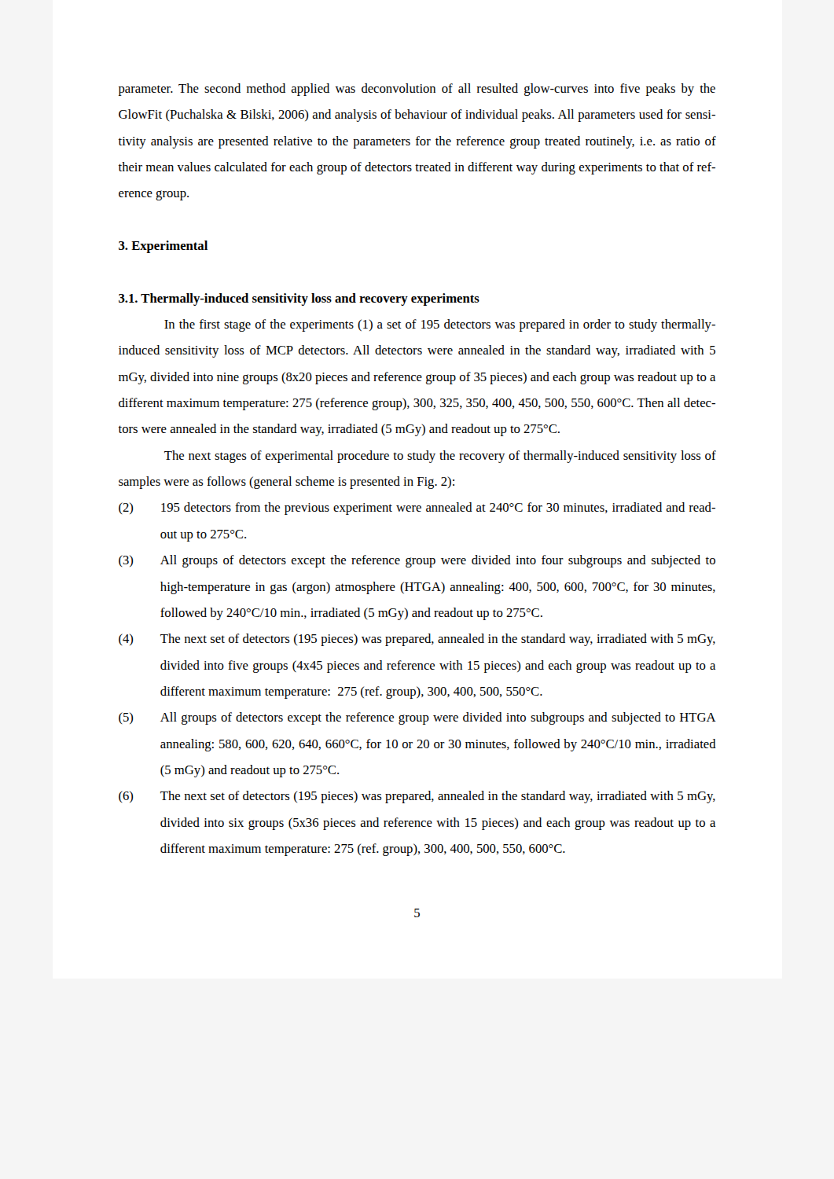parameter. The second method applied was deconvolution of all resulted glow-curves into five peaks by the GlowFit (Puchalska & Bilski, 2006) and analysis of behaviour of individual peaks. All parameters used for sensitivity analysis are presented relative to the parameters for the reference group treated routinely, i.e. as ratio of their mean values calculated for each group of detectors treated in different way during experiments to that of reference group.
3. Experimental
3.1. Thermally-induced sensitivity loss and recovery experiments
In the first stage of the experiments (1) a set of 195 detectors was prepared in order to study thermally-induced sensitivity loss of MCP detectors. All detectors were annealed in the standard way, irradiated with 5 mGy, divided into nine groups (8x20 pieces and reference group of 35 pieces) and each group was readout up to a different maximum temperature: 275 (reference group), 300, 325, 350, 400, 450, 500, 550, 600°C. Then all detectors were annealed in the standard way, irradiated (5 mGy) and readout up to 275°C.
The next stages of experimental procedure to study the recovery of thermally-induced sensitivity loss of samples were as follows (general scheme is presented in Fig. 2):
(2) 195 detectors from the previous experiment were annealed at 240°C for 30 minutes, irradiated and readout up to 275°C.
(3) All groups of detectors except the reference group were divided into four subgroups and subjected to high-temperature in gas (argon) atmosphere (HTGA) annealing: 400, 500, 600, 700°C, for 30 minutes, followed by 240°C/10 min., irradiated (5 mGy) and readout up to 275°C.
(4) The next set of detectors (195 pieces) was prepared, annealed in the standard way, irradiated with 5 mGy, divided into five groups (4x45 pieces and reference with 15 pieces) and each group was readout up to a different maximum temperature: 275 (ref. group), 300, 400, 500, 550°C.
(5) All groups of detectors except the reference group were divided into subgroups and subjected to HTGA annealing: 580, 600, 620, 640, 660°C, for 10 or 20 or 30 minutes, followed by 240°C/10 min., irradiated (5 mGy) and readout up to 275°C.
(6) The next set of detectors (195 pieces) was prepared, annealed in the standard way, irradiated with 5 mGy, divided into six groups (5x36 pieces and reference with 15 pieces) and each group was readout up to a different maximum temperature: 275 (ref. group), 300, 400, 500, 550, 600°C.
5